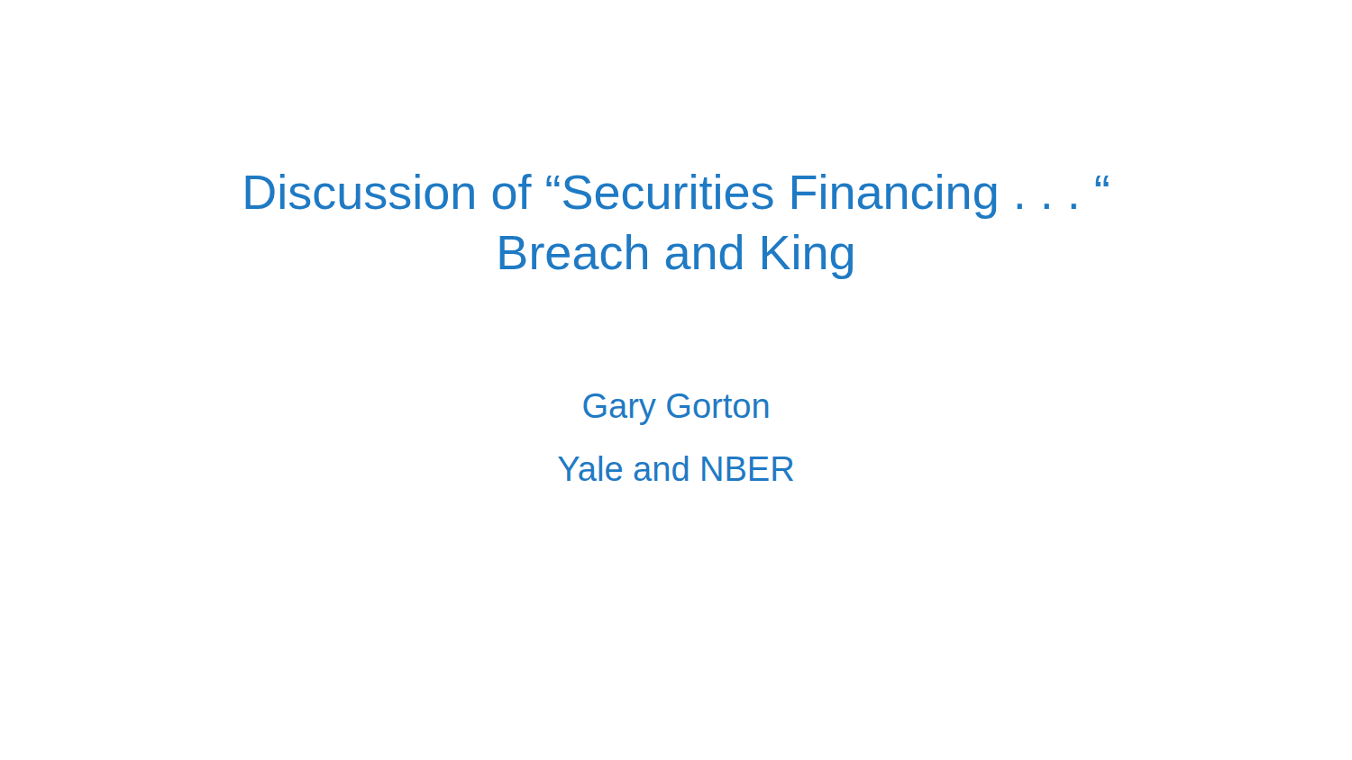Discussion of “Securities Financing . . . “
Breach and King
Gary Gorton
Yale and NBER